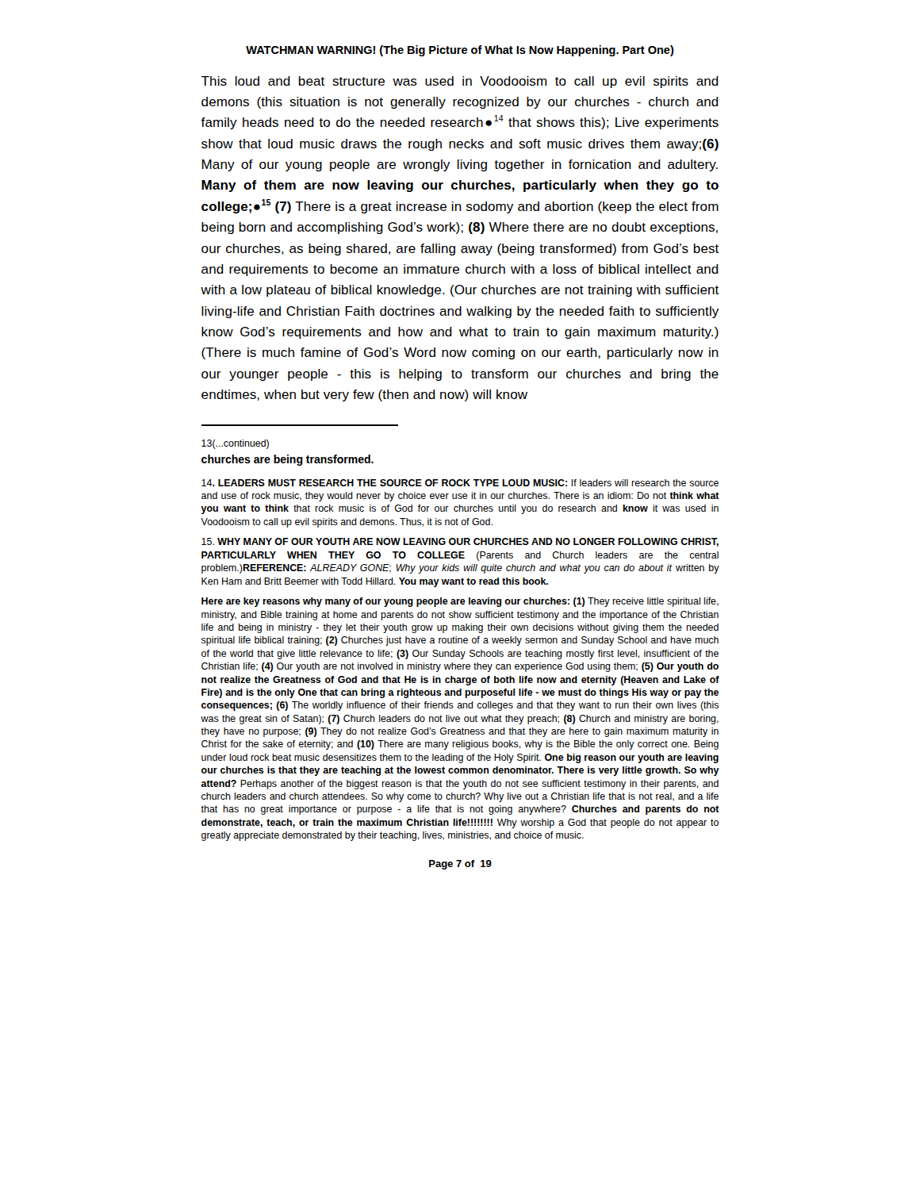WATCHMAN WARNING! (The Big Picture of What Is Now Happening. Part One)
This loud and beat structure was used in Voodooism to call up evil spirits and demons (this situation is not generally recognized by our churches - church and family heads need to do the needed research●14 that shows this); Live experiments show that loud music draws the rough necks and soft music drives them away;(6) Many of our young people are wrongly living together in fornication and adultery. Many of them are now leaving our churches, particularly when they go to college;●15 (7) There is a great increase in sodomy and abortion (keep the elect from being born and accomplishing God’s work); (8) Where there are no doubt exceptions, our churches, as being shared, are falling away (being transformed) from God’s best and requirements to become an immature church with a loss of biblical intellect and with a low plateau of biblical knowledge. (Our churches are not training with sufficient living-life and Christian Faith doctrines and walking by the needed faith to sufficiently know God’s requirements and how and what to train to gain maximum maturity.) (There is much famine of God’s Word now coming on our earth, particularly now in our younger people - this is helping to transform our churches and bring the endtimes, when but very few (then and now) will know
13(...continued)
churches are being transformed.
14. LEADERS MUST RESEARCH THE SOURCE OF ROCK TYPE LOUD MUSIC: If leaders will research the source and use of rock music, they would never by choice ever use it in our churches. There is an idiom: Do not think what you want to think that rock music is of God for our churches until you do research and know it was used in Voodooism to call up evil spirits and demons. Thus, it is not of God.
15. WHY MANY OF OUR YOUTH ARE NOW LEAVING OUR CHURCHES AND NO LONGER FOLLOWING CHRIST, PARTICULARLY WHEN THEY GO TO COLLEGE (Parents and Church leaders are the central problem.)REFERENCE: ALREADY GONE; Why your kids will quite church and what you can do about it written by Ken Ham and Britt Beemer with Todd Hillard. You may want to read this book.
Here are key reasons why many of our young people are leaving our churches: (1) They receive little spiritual life, ministry, and Bible training at home and parents do not show sufficient testimony and the importance of the Christian life and being in ministry - they let their youth grow up making their own decisions without giving them the needed spiritual life biblical training; (2) Churches just have a routine of a weekly sermon and Sunday School and have much of the world that give little relevance to life; (3) Our Sunday Schools are teaching mostly first level, insufficient of the Christian life; (4) Our youth are not involved in ministry where they can experience God using them; (5) Our youth do not realize the Greatness of God and that He is in charge of both life now and eternity (Heaven and Lake of Fire) and is the only One that can bring a righteous and purposeful life - we must do things His way or pay the consequences; (6) The worldly influence of their friends and colleges and that they want to run their own lives (this was the great sin of Satan); (7) Church leaders do not live out what they preach; (8) Church and ministry are boring, they have no purpose; (9) They do not realize God’s Greatness and that they are here to gain maximum maturity in Christ for the sake of eternity; and (10) There are many religious books, why is the Bible the only correct one. Being under loud rock beat music desensitizes them to the leading of the Holy Spirit. One big reason our youth are leaving our churches is that they are teaching at the lowest common denominator. There is very little growth. So why attend? Perhaps another of the biggest reason is that the youth do not see sufficient testimony in their parents, and church leaders and church attendees. So why come to church? Why live out a Christian life that is not real, and a life that has no great importance or purpose - a life that is not going anywhere? Churches and parents do not demonstrate, teach, or train the maximum Christian life!!!!!!!! Why worship a God that people do not appear to greatly appreciate demonstrated by their teaching, lives, ministries, and choice of music.
Page 7 of 19